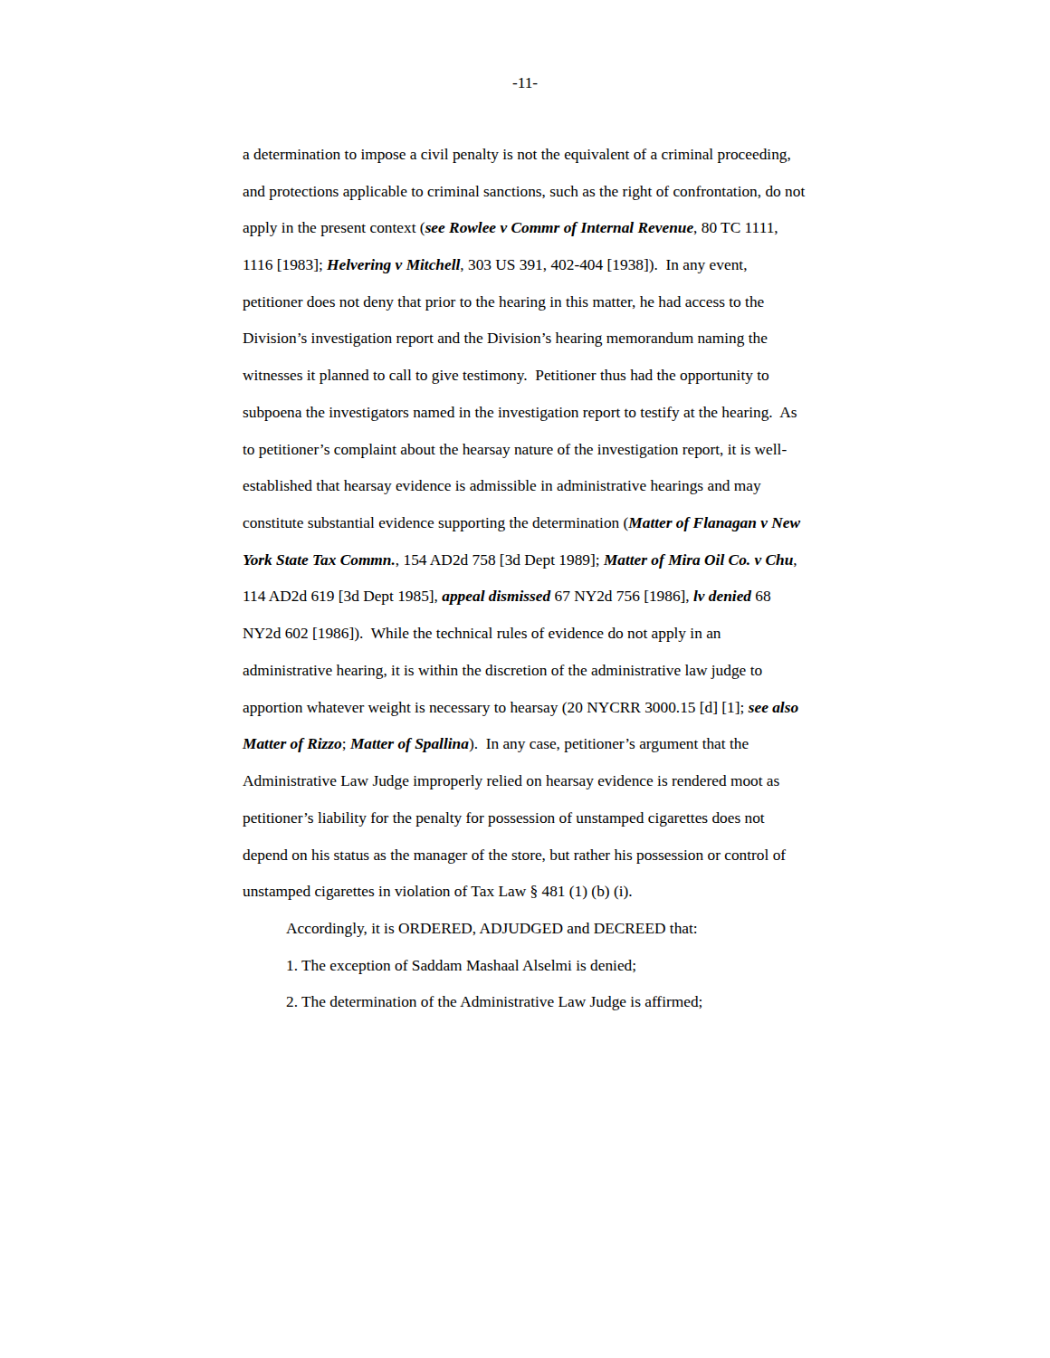-11-
a determination to impose a civil penalty is not the equivalent of a criminal proceeding, and protections applicable to criminal sanctions, such as the right of confrontation, do not apply in the present context (see Rowlee v Commr of Internal Revenue, 80 TC 1111, 1116 [1983]; Helvering v Mitchell, 303 US 391, 402-404 [1938]). In any event, petitioner does not deny that prior to the hearing in this matter, he had access to the Division’s investigation report and the Division’s hearing memorandum naming the witnesses it planned to call to give testimony. Petitioner thus had the opportunity to subpoena the investigators named in the investigation report to testify at the hearing. As to petitioner’s complaint about the hearsay nature of the investigation report, it is well-established that hearsay evidence is admissible in administrative hearings and may constitute substantial evidence supporting the determination (Matter of Flanagan v New York State Tax Commn., 154 AD2d 758 [3d Dept 1989]; Matter of Mira Oil Co. v Chu, 114 AD2d 619 [3d Dept 1985], appeal dismissed 67 NY2d 756 [1986], lv denied 68 NY2d 602 [1986]). While the technical rules of evidence do not apply in an administrative hearing, it is within the discretion of the administrative law judge to apportion whatever weight is necessary to hearsay (20 NYCRR 3000.15 [d] [1]; see also Matter of Rizzo; Matter of Spallina). In any case, petitioner’s argument that the Administrative Law Judge improperly relied on hearsay evidence is rendered moot as petitioner’s liability for the penalty for possession of unstamped cigarettes does not depend on his status as the manager of the store, but rather his possession or control of unstamped cigarettes in violation of Tax Law § 481 (1) (b) (i).
Accordingly, it is ORDERED, ADJUDGED and DECREED that:
1. The exception of Saddam Mashaal Alselmi is denied;
2. The determination of the Administrative Law Judge is affirmed;